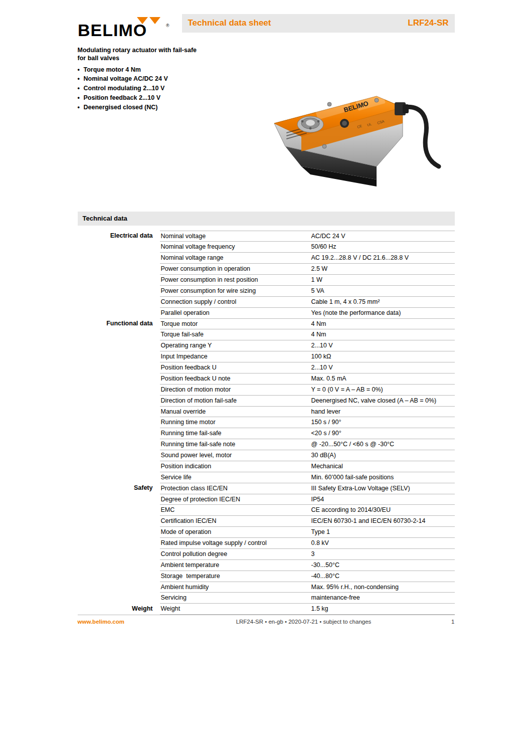BELIMO ®
Technical data sheet
LRF24-SR
Modulating rotary actuator with fail-safe for ball valves
Torque motor 4 Nm
Nominal voltage AC/DC 24 V
Control modulating 2...10 V
Position feedback 2...10 V
Deenergised closed (NC)
BELIMO CE UL CSA
Technical data
| Electrical data | Nominal voltage | AC/DC 24 V |
| | Nominal voltage frequency | 50/60 Hz |
| | Nominal voltage range | AC 19.2...28.8 V / DC 21.6...28.8 V |
| | Power consumption in operation | 2.5 W |
| | Power consumption in rest position | 1 W |
| | Power consumption for wire sizing | 5 VA |
| | Connection supply / control | Cable 1 m, 4 x 0.75 mm² |
| | Parallel operation | Yes (note the performance data) |
| Functional data | Torque motor | 4 Nm |
| | Torque fail-safe | 4 Nm |
| | Operating range Y | 2...10 V |
| | Input Impedance | 100 kΩ |
| | Position feedback U | 2...10 V |
| | Position feedback U note | Max. 0.5 mA |
| | Direction of motion motor | Y = 0 (0 V = A – AB = 0%) |
| | Direction of motion fail-safe | Deenergised NC, valve closed (A – AB = 0%) |
| | Manual override | hand lever |
| | Running time motor | 150 s / 90° |
| | Running time fail-safe | <20 s / 90° |
| | Running time fail-safe note | @ -20...50°C / <60 s @ -30°C |
| | Sound power level, motor | 30 dB(A) |
| | Position indication | Mechanical |
| | Service life | Min. 60’000 fail-safe positions |
| Safety | Protection class IEC/EN | III Safety Extra-Low Voltage (SELV) |
| | Degree of protection IEC/EN | IP54 |
| | EMC | CE according to 2014/30/EU |
| | Certification IEC/EN | IEC/EN 60730-1 and IEC/EN 60730-2-14 |
| | Mode of operation | Type 1 |
| | Rated impulse voltage supply / control | 0.8 kV |
| | Control pollution degree | 3 |
| | Ambient temperature | -30...50°C |
| | Storage temperature | -40...80°C |
| | Ambient humidity | Max. 95% r.H., non-condensing |
| | Servicing | maintenance-free |
| Weight | Weight | 1.5 kg |
www.belimo.com
LRF24-SR • en-gb • 2020-07-21 • subject to changes
1